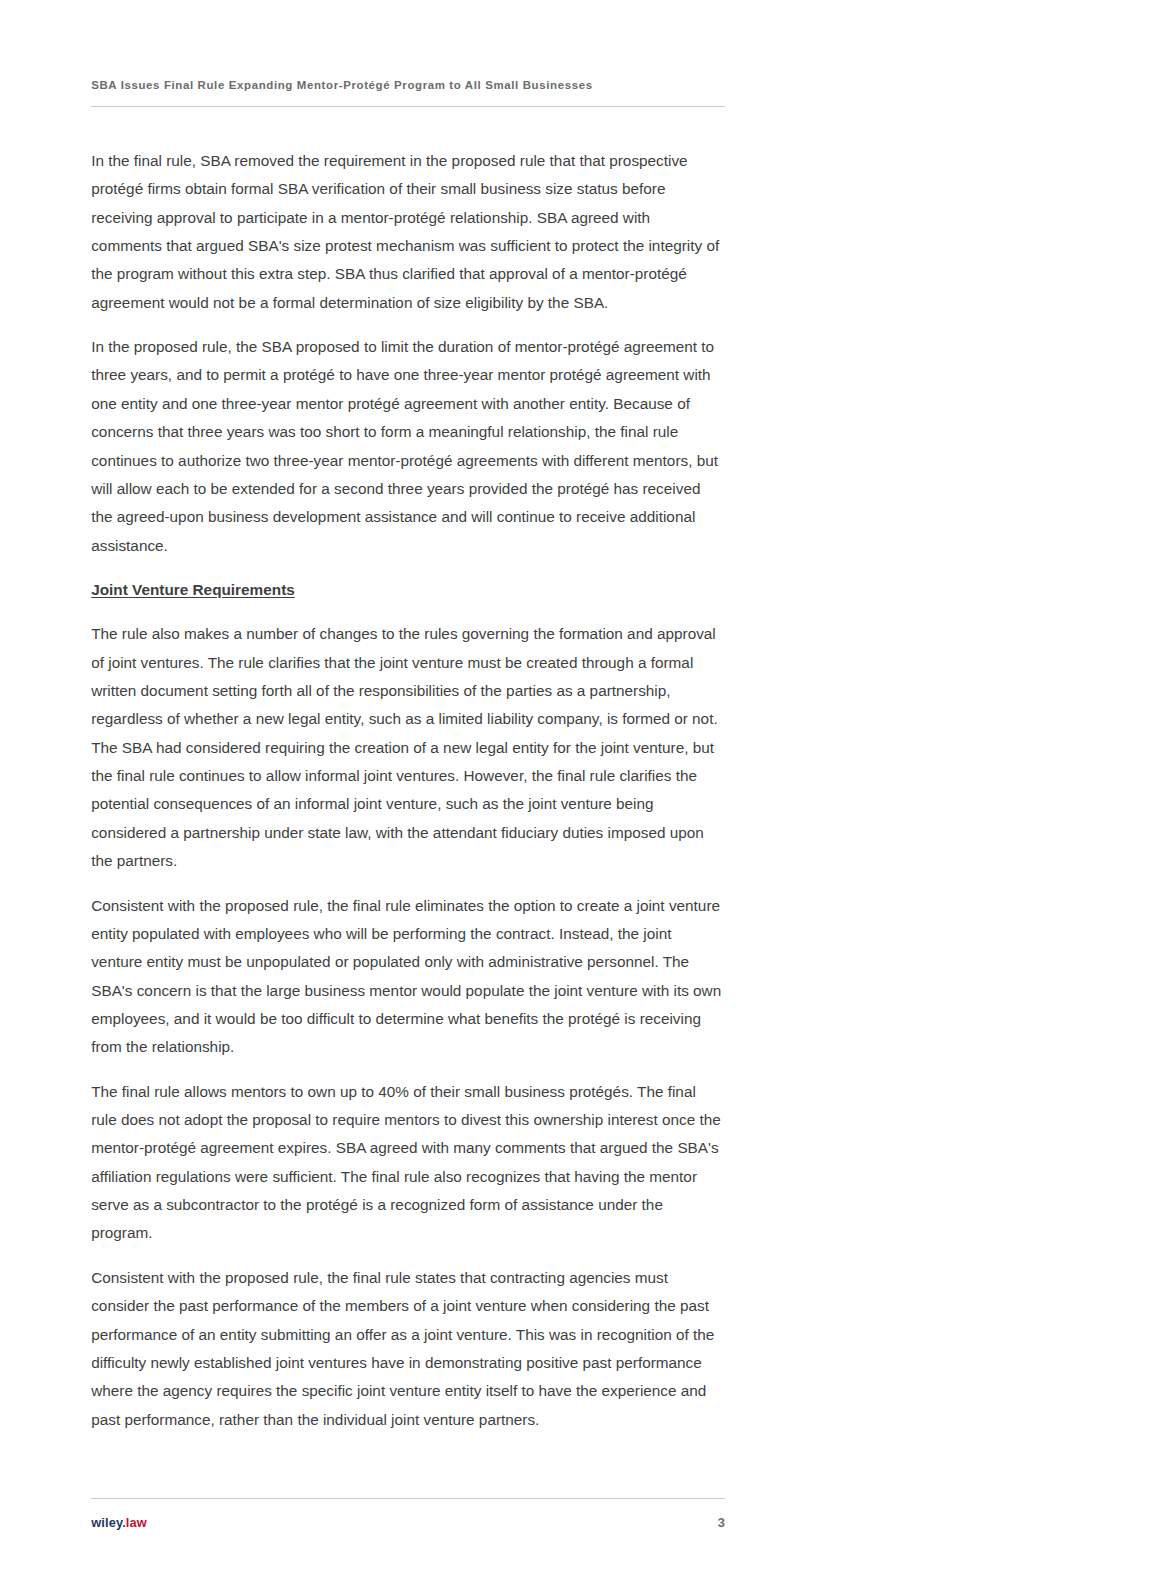SBA Issues Final Rule Expanding Mentor-Protégé Program to All Small Businesses
In the final rule, SBA removed the requirement in the proposed rule that that prospective protégé firms obtain formal SBA verification of their small business size status before receiving approval to participate in a mentor-protégé relationship. SBA agreed with comments that argued SBA's size protest mechanism was sufficient to protect the integrity of the program without this extra step. SBA thus clarified that approval of a mentor-protégé agreement would not be a formal determination of size eligibility by the SBA.
In the proposed rule, the SBA proposed to limit the duration of mentor-protégé agreement to three years, and to permit a protégé to have one three-year mentor protégé agreement with one entity and one three-year mentor protégé agreement with another entity. Because of concerns that three years was too short to form a meaningful relationship, the final rule continues to authorize two three-year mentor-protégé agreements with different mentors, but will allow each to be extended for a second three years provided the protégé has received the agreed-upon business development assistance and will continue to receive additional assistance.
Joint Venture Requirements
The rule also makes a number of changes to the rules governing the formation and approval of joint ventures. The rule clarifies that the joint venture must be created through a formal written document setting forth all of the responsibilities of the parties as a partnership, regardless of whether a new legal entity, such as a limited liability company, is formed or not. The SBA had considered requiring the creation of a new legal entity for the joint venture, but the final rule continues to allow informal joint ventures. However, the final rule clarifies the potential consequences of an informal joint venture, such as the joint venture being considered a partnership under state law, with the attendant fiduciary duties imposed upon the partners.
Consistent with the proposed rule, the final rule eliminates the option to create a joint venture entity populated with employees who will be performing the contract. Instead, the joint venture entity must be unpopulated or populated only with administrative personnel. The SBA's concern is that the large business mentor would populate the joint venture with its own employees, and it would be too difficult to determine what benefits the protégé is receiving from the relationship.
The final rule allows mentors to own up to 40% of their small business protégés. The final rule does not adopt the proposal to require mentors to divest this ownership interest once the mentor-protégé agreement expires. SBA agreed with many comments that argued the SBA's affiliation regulations were sufficient. The final rule also recognizes that having the mentor serve as a subcontractor to the protégé is a recognized form of assistance under the program.
Consistent with the proposed rule, the final rule states that contracting agencies must consider the past performance of the members of a joint venture when considering the past performance of an entity submitting an offer as a joint venture. This was in recognition of the difficulty newly established joint ventures have in demonstrating positive past performance where the agency requires the specific joint venture entity itself to have the experience and past performance, rather than the individual joint venture partners.
wiley.law 3